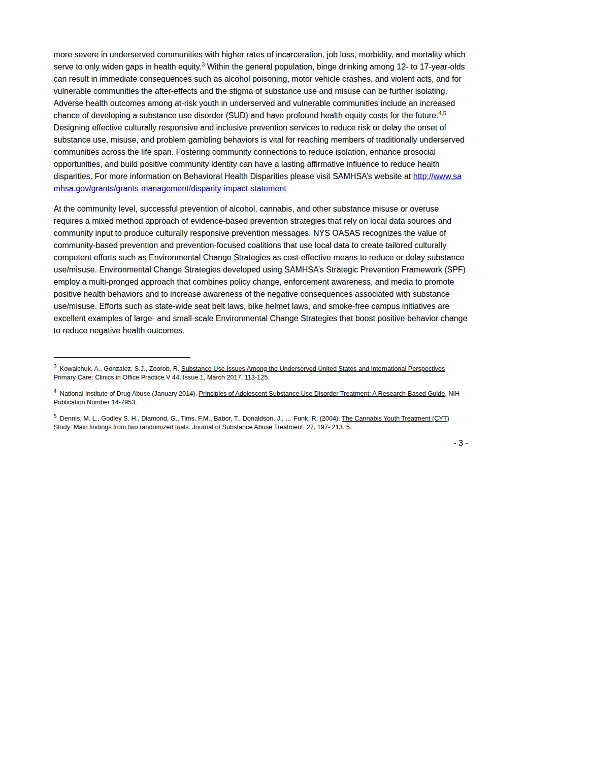more severe in underserved communities with higher rates of incarceration, job loss, morbidity, and mortality which serve to only widen gaps in health equity.3 Within the general population, binge drinking among 12- to 17-year-olds can result in immediate consequences such as alcohol poisoning, motor vehicle crashes, and violent acts, and for vulnerable communities the after-effects and the stigma of substance use and misuse can be further isolating. Adverse health outcomes among at-risk youth in underserved and vulnerable communities include an increased chance of developing a substance use disorder (SUD) and have profound health equity costs for the future.4,5 Designing effective culturally responsive and inclusive prevention services to reduce risk or delay the onset of substance use, misuse, and problem gambling behaviors is vital for reaching members of traditionally underserved communities across the life span. Fostering community connections to reduce isolation, enhance prosocial opportunities, and build positive community identity can have a lasting affirmative influence to reduce health disparities. For more information on Behavioral Health Disparities please visit SAMHSA’s website at http://www.samhsa.gov/grants/grants-management/disparity-impact-statement
At the community level, successful prevention of alcohol, cannabis, and other substance misuse or overuse requires a mixed method approach of evidence-based prevention strategies that rely on local data sources and community input to produce culturally responsive prevention messages. NYS OASAS recognizes the value of community-based prevention and prevention-focused coalitions that use local data to create tailored culturally competent efforts such as Environmental Change Strategies as cost-effective means to reduce or delay substance use/misuse. Environmental Change Strategies developed using SAMHSA’s Strategic Prevention Framework (SPF) employ a multi-pronged approach that combines policy change, enforcement awareness, and media to promote positive health behaviors and to increase awareness of the negative consequences associated with substance use/misuse. Efforts such as state-wide seat belt laws, bike helmet laws, and smoke-free campus initiatives are excellent examples of large- and small-scale Environmental Change Strategies that boost positive behavior change to reduce negative health outcomes.
3 Kowalchuk, A., Gonzalez, S.J., Zoorob, R. Substance Use Issues Among the Underserved United States and International Perspectives Primary Care: Clinics in Office Practice V 44, Issue 1, March 2017, 113-125.
4 National Institute of Drug Abuse (January 2014). Principles of Adolescent Substance Use Disorder Treatment: A Research-Based Guide, NIH Publication Number 14-7953.
5 Dennis, M. L., Godley S. H., Diamond, G., Tims, F.M., Babor, T., Donaldson, J., … Funk, R. (2004). The Cannabis Youth Treatment (CYT) Study: Main findings from two randomized trials. Journal of Substance Abuse Treatment, 27, 197- 213. 5.
- 3 -